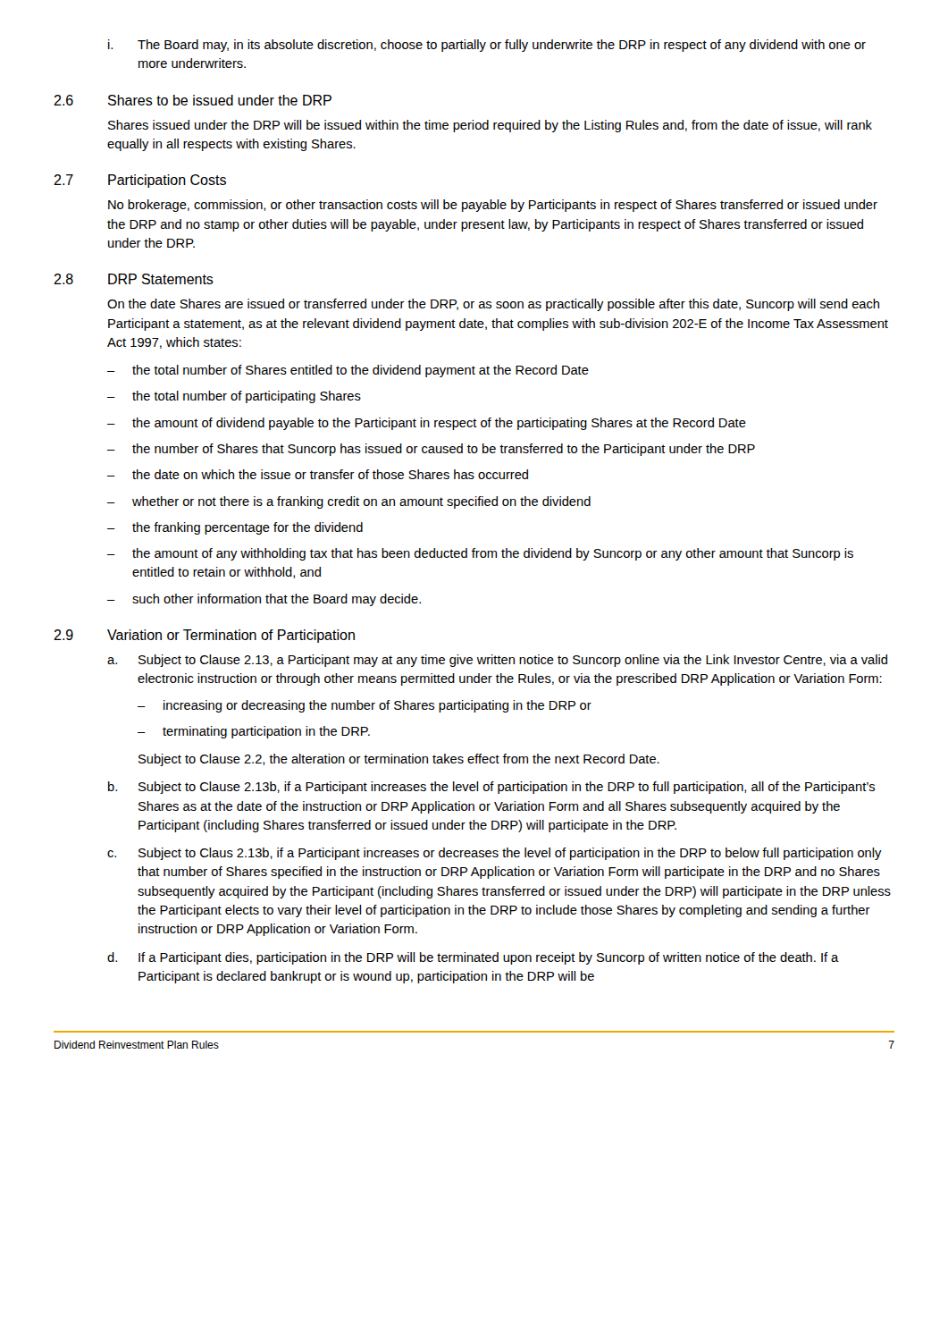The Board may, in its absolute discretion, choose to partially or fully underwrite the DRP in respect of any dividend with one or more underwriters.
2.6
Shares to be issued under the DRP
Shares issued under the DRP will be issued within the time period required by the Listing Rules and, from the date of issue, will rank equally in all respects with existing Shares.
2.7
Participation Costs
No brokerage, commission, or other transaction costs will be payable by Participants in respect of Shares transferred or issued under the DRP and no stamp or other duties will be payable, under present law, by Participants in respect of Shares transferred or issued under the DRP.
2.8
DRP Statements
On the date Shares are issued or transferred under the DRP, or as soon as practically possible after this date, Suncorp will send each Participant a statement, as at the relevant dividend payment date, that complies with sub-division 202-E of the Income Tax Assessment Act 1997, which states:
the total number of Shares entitled to the dividend payment at the Record Date
the total number of participating Shares
the amount of dividend payable to the Participant in respect of the participating Shares at the Record Date
the number of Shares that Suncorp has issued or caused to be transferred to the Participant under the DRP
the date on which the issue or transfer of those Shares has occurred
whether or not there is a franking credit on an amount specified on the dividend
the franking percentage for the dividend
the amount of any withholding tax that has been deducted from the dividend by Suncorp or any other amount that Suncorp is entitled to retain or withhold, and
such other information that the Board may decide.
2.9
Variation or Termination of Participation
Subject to Clause 2.13, a Participant may at any time give written notice to Suncorp online via the Link Investor Centre, via a valid electronic instruction or through other means permitted under the Rules, or via the prescribed DRP Application or Variation Form:
increasing or decreasing the number of Shares participating in the DRP or
terminating participation in the DRP.
Subject to Clause 2.2, the alteration or termination takes effect from the next Record Date.
Subject to Clause 2.13b, if a Participant increases the level of participation in the DRP to full participation, all of the Participant’s Shares as at the date of the instruction or DRP Application or Variation Form and all Shares subsequently acquired by the Participant (including Shares transferred or issued under the DRP) will participate in the DRP.
Subject to Claus 2.13b, if a Participant increases or decreases the level of participation in the DRP to below full participation only that number of Shares specified in the instruction or DRP Application or Variation Form will participate in the DRP and no Shares subsequently acquired by the Participant (including Shares transferred or issued under the DRP) will participate in the DRP unless the Participant elects to vary their level of participation in the DRP to include those Shares by completing and sending a further instruction or DRP Application or Variation Form.
If a Participant dies, participation in the DRP will be terminated upon receipt by Suncorp of written notice of the death. If a Participant is declared bankrupt or is wound up, participation in the DRP will be
Dividend Reinvestment Plan Rules 7